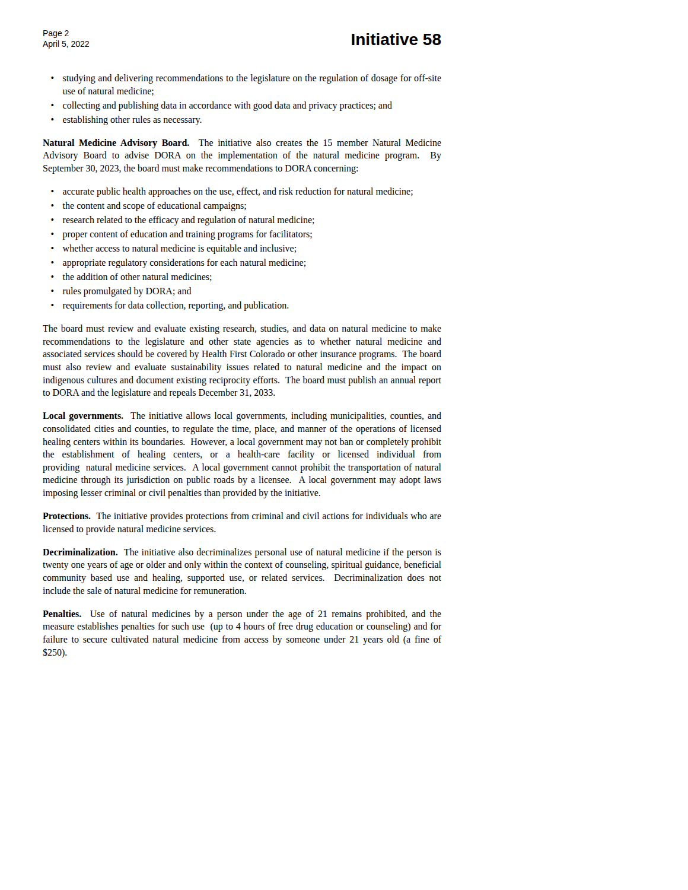Page 2
April 5, 2022
Initiative 58
studying and delivering recommendations to the legislature on the regulation of dosage for off-site use of natural medicine;
collecting and publishing data in accordance with good data and privacy practices; and
establishing other rules as necessary.
Natural Medicine Advisory Board. The initiative also creates the 15 member Natural Medicine Advisory Board to advise DORA on the implementation of the natural medicine program. By September 30, 2023, the board must make recommendations to DORA concerning:
accurate public health approaches on the use, effect, and risk reduction for natural medicine;
the content and scope of educational campaigns;
research related to the efficacy and regulation of natural medicine;
proper content of education and training programs for facilitators;
whether access to natural medicine is equitable and inclusive;
appropriate regulatory considerations for each natural medicine;
the addition of other natural medicines;
rules promulgated by DORA; and
requirements for data collection, reporting, and publication.
The board must review and evaluate existing research, studies, and data on natural medicine to make recommendations to the legislature and other state agencies as to whether natural medicine and associated services should be covered by Health First Colorado or other insurance programs. The board must also review and evaluate sustainability issues related to natural medicine and the impact on indigenous cultures and document existing reciprocity efforts. The board must publish an annual report to DORA and the legislature and repeals December 31, 2033.
Local governments. The initiative allows local governments, including municipalities, counties, and consolidated cities and counties, to regulate the time, place, and manner of the operations of licensed healing centers within its boundaries. However, a local government may not ban or completely prohibit the establishment of healing centers, or a health-care facility or licensed individual from providing natural medicine services. A local government cannot prohibit the transportation of natural medicine through its jurisdiction on public roads by a licensee. A local government may adopt laws imposing lesser criminal or civil penalties than provided by the initiative.
Protections. The initiative provides protections from criminal and civil actions for individuals who are licensed to provide natural medicine services.
Decriminalization. The initiative also decriminalizes personal use of natural medicine if the person is twenty one years of age or older and only within the context of counseling, spiritual guidance, beneficial community based use and healing, supported use, or related services. Decriminalization does not include the sale of natural medicine for remuneration.
Penalties. Use of natural medicines by a person under the age of 21 remains prohibited, and the measure establishes penalties for such use (up to 4 hours of free drug education or counseling) and for failure to secure cultivated natural medicine from access by someone under 21 years old (a fine of $250).